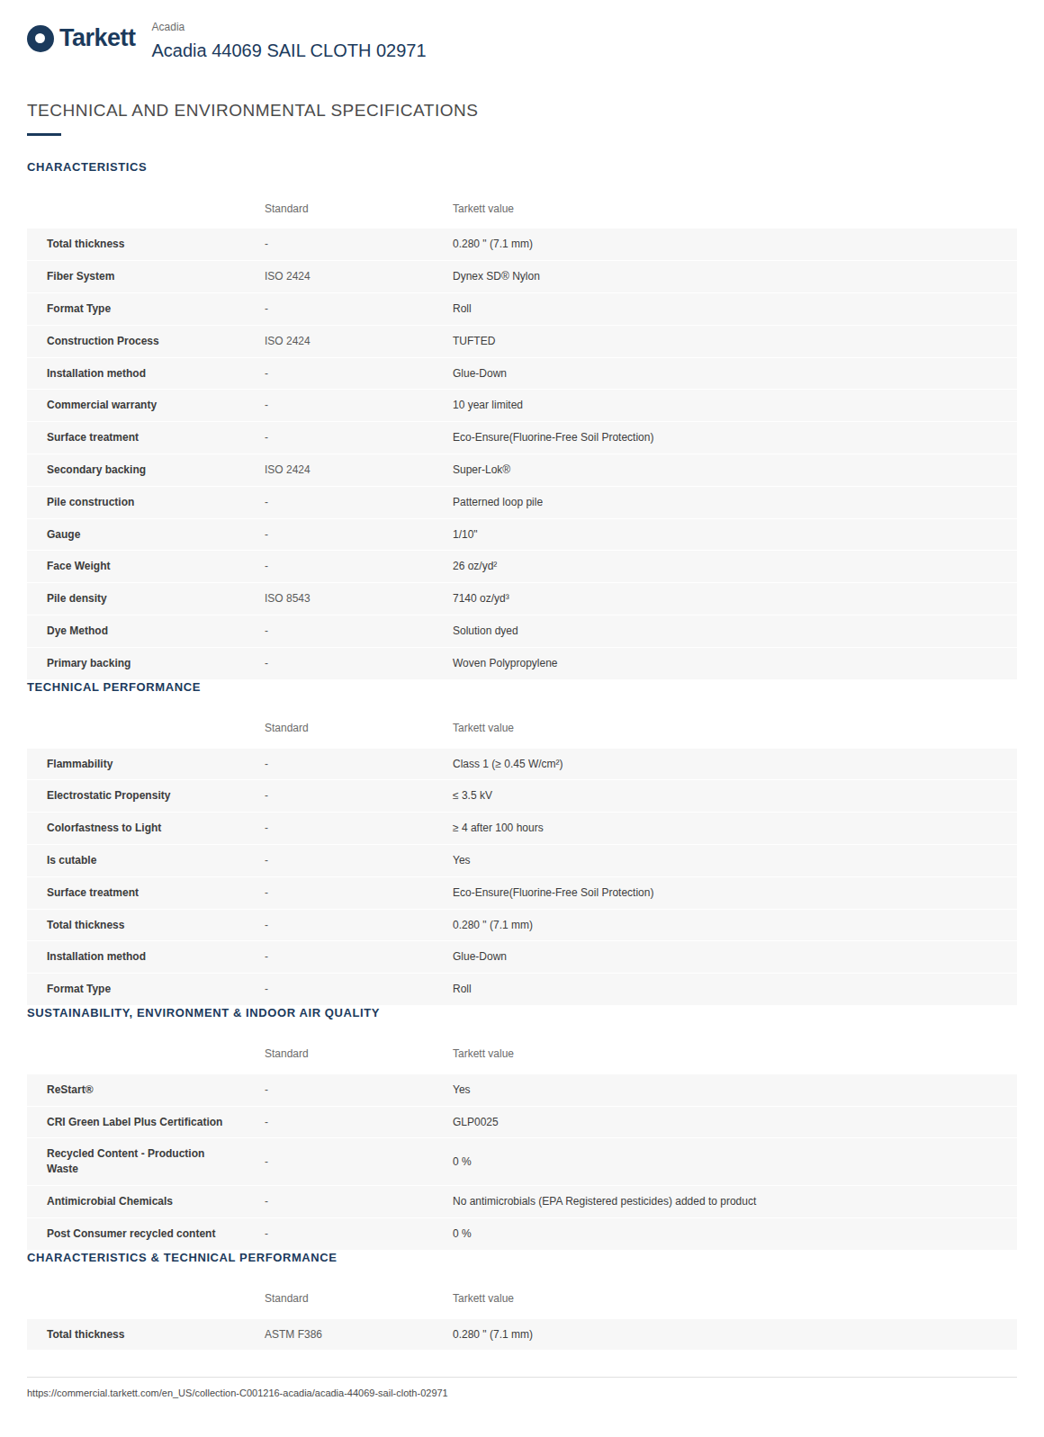Tarkett
Acadia
Acadia 44069 SAIL CLOTH 02971
TECHNICAL AND ENVIRONMENTAL SPECIFICATIONS
CHARACTERISTICS
| | Standard | Tarkett value |
| --- | --- | --- |
| Total thickness | - | 0.280 " (7.1 mm) |
| Fiber System | ISO 2424 | Dynex SD® Nylon |
| Format Type | - | Roll |
| Construction Process | ISO 2424 | TUFTED |
| Installation method | - | Glue-Down |
| Commercial warranty | - | 10 year limited |
| Surface treatment | - | Eco-Ensure(Fluorine-Free Soil Protection) |
| Secondary backing | ISO 2424 | Super-Lok® |
| Pile construction | - | Patterned loop pile |
| Gauge | - | 1/10" |
| Face Weight | - | 26 oz/yd² |
| Pile density | ISO 8543 | 7140 oz/yd³ |
| Dye Method | - | Solution dyed |
| Primary backing | - | Woven Polypropylene |
TECHNICAL PERFORMANCE
| | Standard | Tarkett value |
| --- | --- | --- |
| Flammability | - | Class 1 (≥ 0.45 W/cm²) |
| Electrostatic Propensity | - | ≤ 3.5 kV |
| Colorfastness to Light | - | ≥ 4 after 100 hours |
| Is cutable | - | Yes |
| Surface treatment | - | Eco-Ensure(Fluorine-Free Soil Protection) |
| Total thickness | - | 0.280 " (7.1 mm) |
| Installation method | - | Glue-Down |
| Format Type | - | Roll |
SUSTAINABILITY, ENVIRONMENT & INDOOR AIR QUALITY
| | Standard | Tarkett value |
| --- | --- | --- |
| ReStart® | - | Yes |
| CRI Green Label Plus Certification | - | GLP0025 |
| Recycled Content - Production Waste | - | 0 % |
| Antimicrobial Chemicals | - | No antimicrobials (EPA Registered pesticides) added to product |
| Post Consumer recycled content | - | 0 % |
CHARACTERISTICS & TECHNICAL PERFORMANCE
| | Standard | Tarkett value |
| --- | --- | --- |
| Total thickness | ASTM F386 | 0.280 " (7.1 mm) |
https://commercial.tarkett.com/en_US/collection-C001216-acadia/acadia-44069-sail-cloth-02971